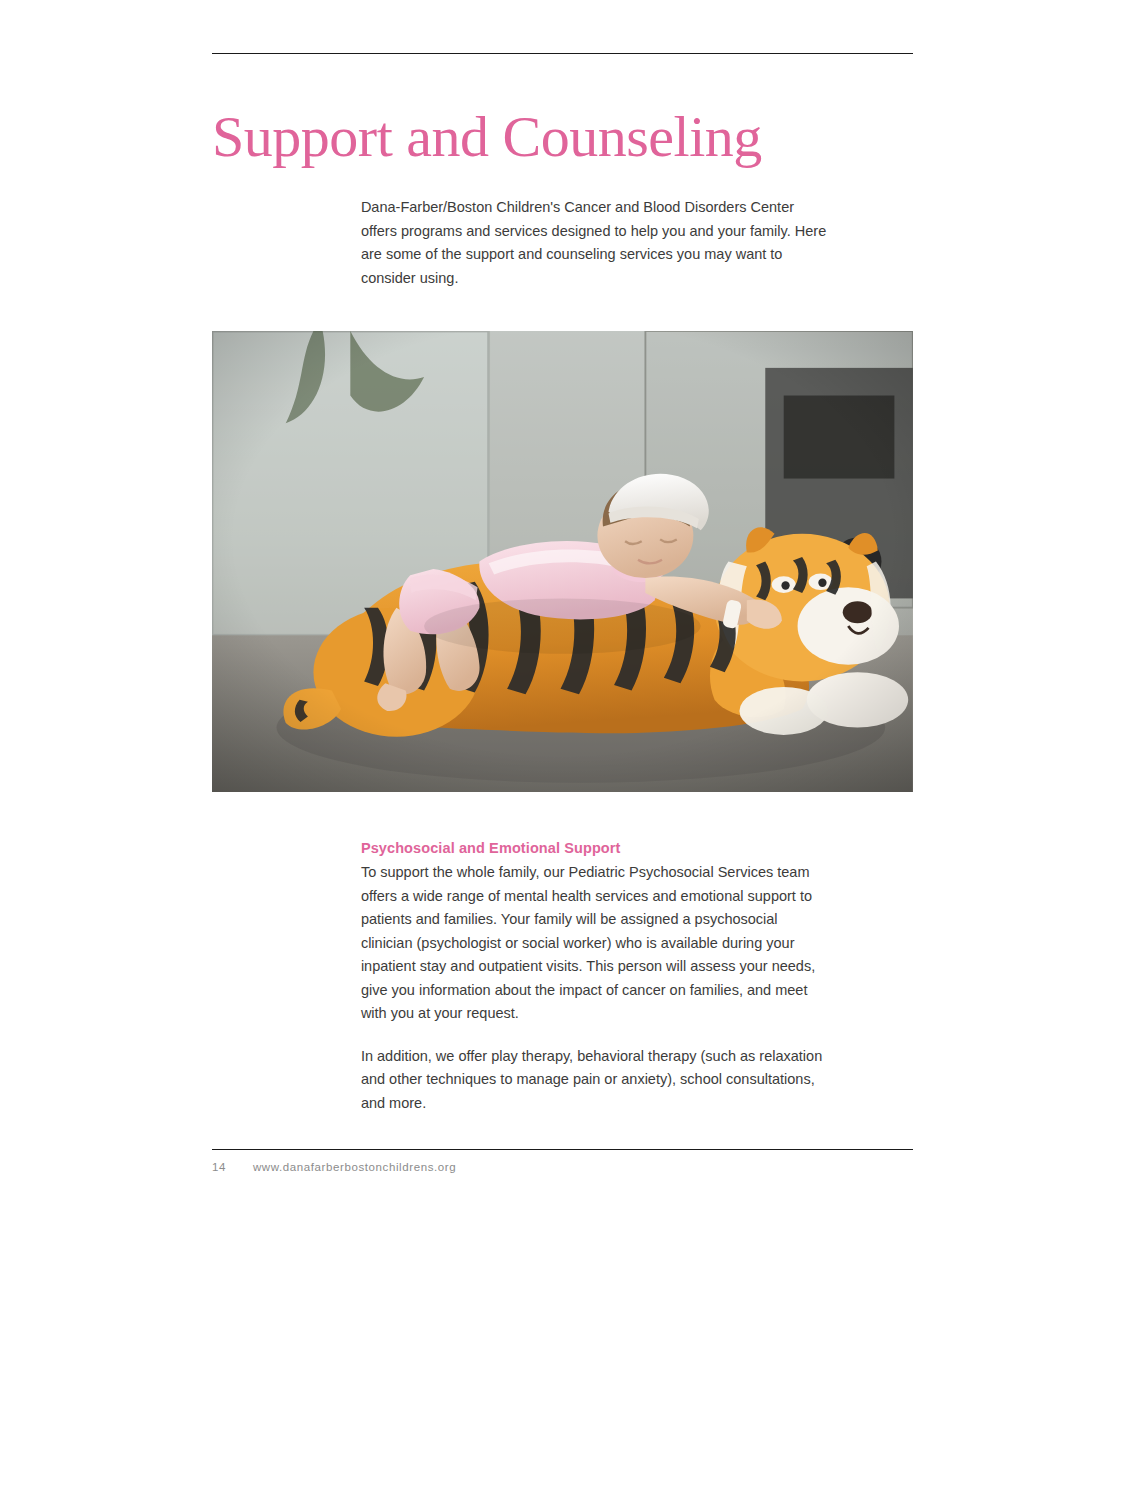Support and Counseling
Dana-Farber/Boston Children's Cancer and Blood Disorders Center offers programs and services designed to help you and your family. Here are some of the support and counseling services you may want to consider using.
Psychosocial and Emotional Support
To support the whole family, our Pediatric Psychosocial Services team offers a wide range of mental health services and emotional support to patients and families. Your family will be assigned a psychosocial clinician (psychologist or social worker) who is available during your inpatient stay and outpatient visits. This person will assess your needs, give you information about the impact of cancer on families, and meet with you at your request.
In addition, we offer play therapy, behavioral therapy (such as relaxation and other techniques to manage pain or anxiety), school consultations, and more.
14 www.danafarberbostonchildrens.org